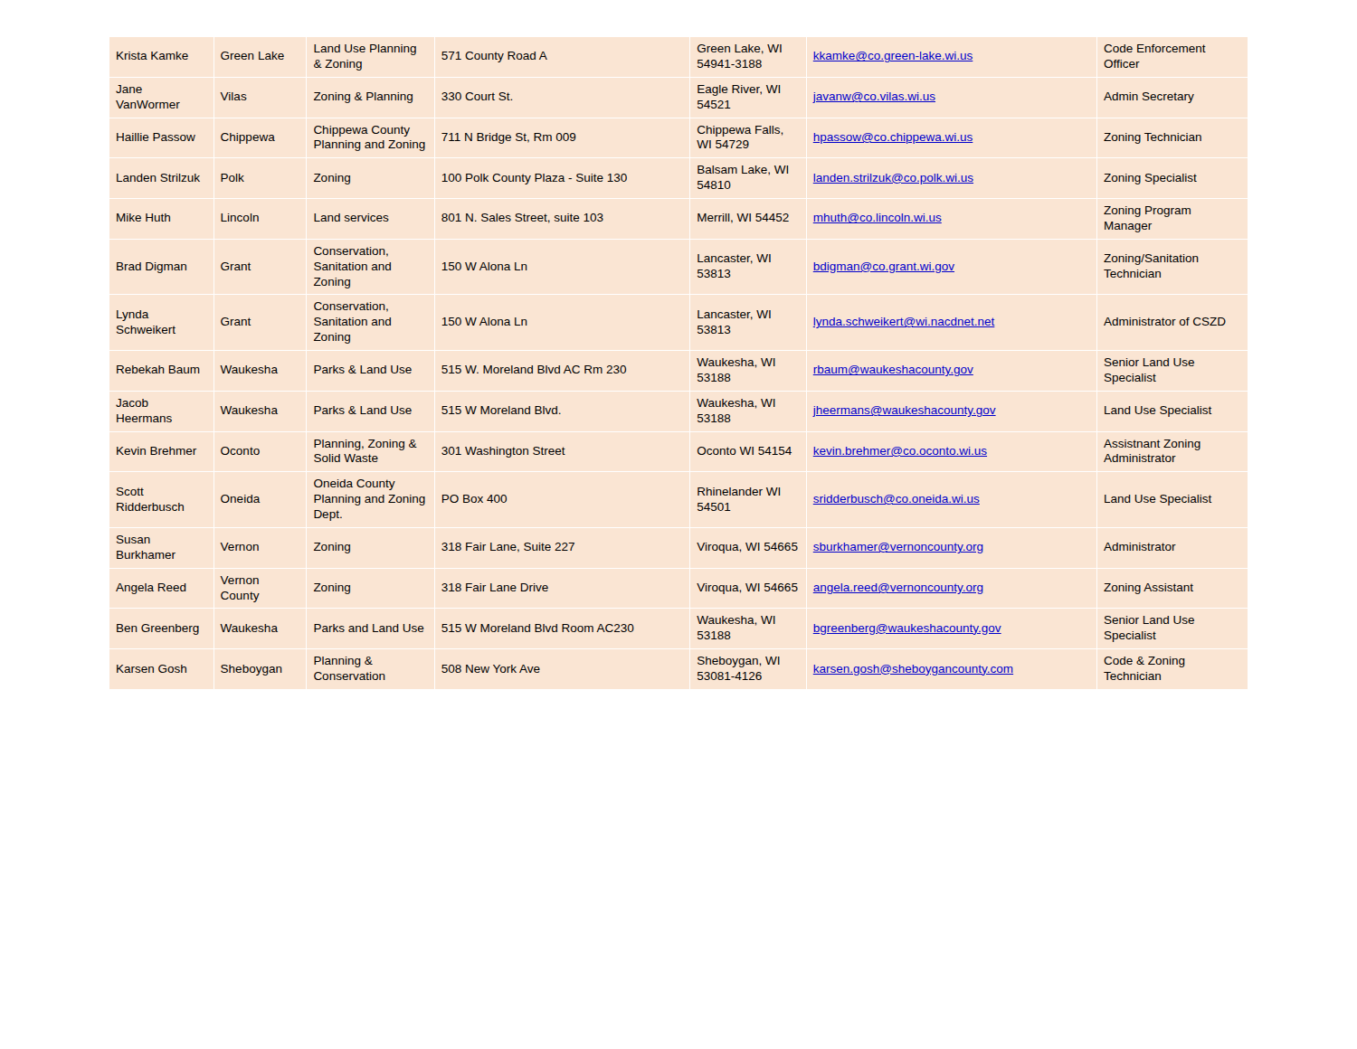| Krista Kamke | Green Lake | Land Use Planning & Zoning | 571 County Road A | Green Lake, WI 54941-3188 | kkamke@co.green-lake.wi.us | Code Enforcement Officer |
| Jane VanWormer | Vilas | Zoning & Planning | 330 Court St. | Eagle River, WI 54521 | javanw@co.vilas.wi.us | Admin Secretary |
| Haillie Passow | Chippewa | Chippewa County Planning and Zoning | 711 N Bridge St, Rm 009 | Chippewa Falls, WI 54729 | hpassow@co.chippewa.wi.us | Zoning Technician |
| Landen Strilzuk | Polk | Zoning | 100 Polk County Plaza - Suite 130 | Balsam Lake, WI 54810 | landen.strilzuk@co.polk.wi.us | Zoning Specialist |
| Mike Huth | Lincoln | Land services | 801 N. Sales Street, suite 103 | Merrill, WI 54452 | mhuth@co.lincoln.wi.us | Zoning Program Manager |
| Brad Digman | Grant | Conservation, Sanitation and Zoning | 150 W Alona Ln | Lancaster, WI 53813 | bdigman@co.grant.wi.gov | Zoning/Sanitation Technician |
| Lynda Schweikert | Grant | Conservation, Sanitation and Zoning | 150 W Alona Ln | Lancaster, WI 53813 | lynda.schweikert@wi.nacdnet.net | Administrator of CSZD |
| Rebekah Baum | Waukesha | Parks & Land Use | 515 W. Moreland Blvd AC Rm 230 | Waukesha, WI 53188 | rbaum@waukeshacounty.gov | Senior Land Use Specialist |
| Jacob Heermans | Waukesha | Parks & Land Use | 515 W Moreland Blvd. | Waukesha, WI 53188 | jheermans@waukeshacounty.gov | Land Use Specialist |
| Kevin Brehmer | Oconto | Planning, Zoning & Solid Waste | 301 Washington Street | Oconto WI 54154 | kevin.brehmer@co.oconto.wi.us | Assistnant Zoning Administrator |
| Scott Ridderbusch | Oneida | Oneida County Planning and Zoning Dept. | PO Box 400 | Rhinelander WI 54501 | sridderbusch@co.oneida.wi.us | Land Use Specialist |
| Susan Burkhamer | Vernon | Zoning | 318 Fair Lane, Suite 227 | Viroqua, WI 54665 | sburkhamer@vernoncounty.org | Administrator |
| Angela Reed | Vernon County | Zoning | 318 Fair Lane Drive | Viroqua, WI 54665 | angela.reed@vernoncounty.org | Zoning Assistant |
| Ben Greenberg | Waukesha | Parks and Land Use | 515 W Moreland Blvd Room AC230 | Waukesha, WI 53188 | bgreenberg@waukeshacounty.gov | Senior Land Use Specialist |
| Karsen Gosh | Sheboygan | Planning & Conservation | 508 New York Ave | Sheboygan, WI 53081-4126 | karsen.gosh@sheboygancounty.com | Code & Zoning Technician |